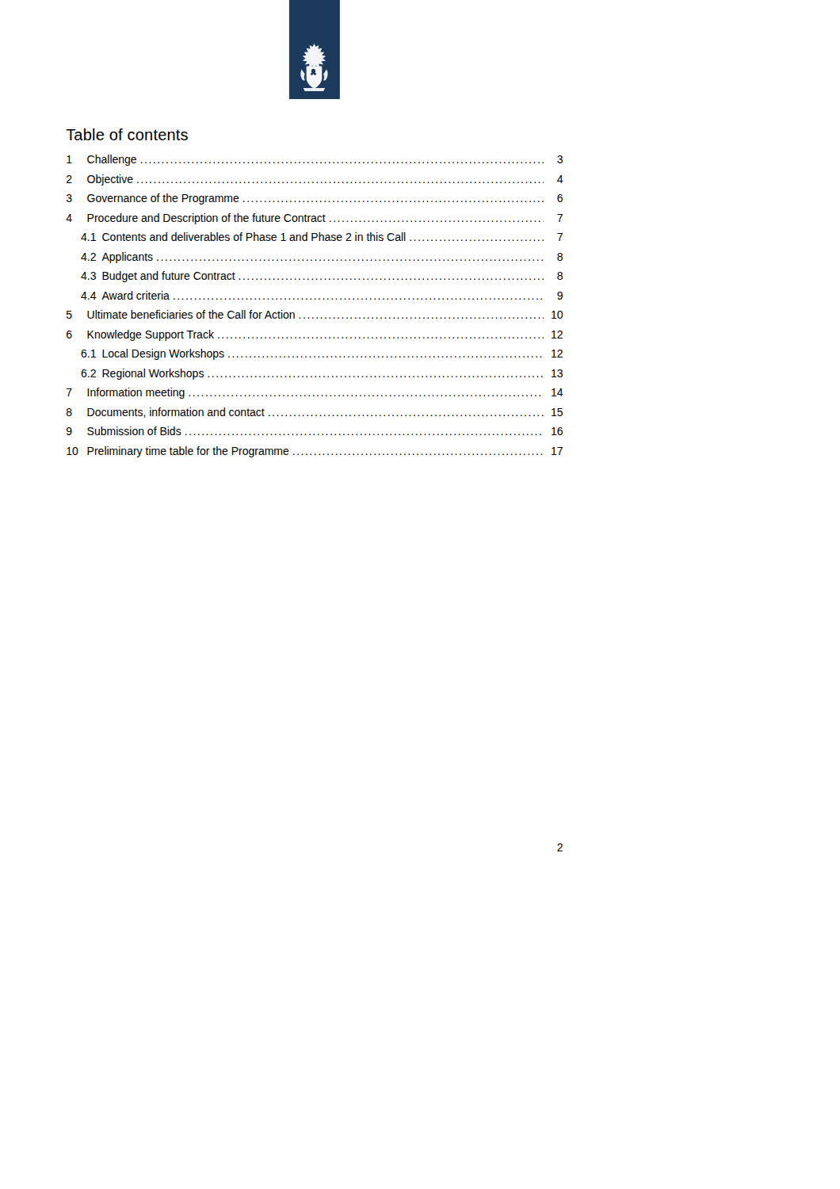Table of contents
1 Challenge.................................................................................................................. 3
2 Objective................................................................................................................... 4
3 Governance of the Programme....................................................................................... 6
4 Procedure and Description of the future Contract............................................................. 7
4.1 Contents and deliverables of Phase 1 and Phase 2 in this Call..................................... 7
4.2 Applicants......................................................................................................... 8
4.3 Budget and future Contract................................................................................. 8
4.4 Award criteria..................................................................................................... 9
5 Ultimate beneficiaries of the Call for Action.................................................................... 10
6 Knowledge Support Track........................................................................................... 12
6.1 Local Design Workshops....................................................................................... 12
6.2 Regional Workshops........................................................................................... 13
7 Information meeting.................................................................................................. 14
8 Documents, information and contact............................................................................ 15
9 Submission of Bids.................................................................................................... 16
10 Preliminary time table for the Programme..................................................................... 17
2